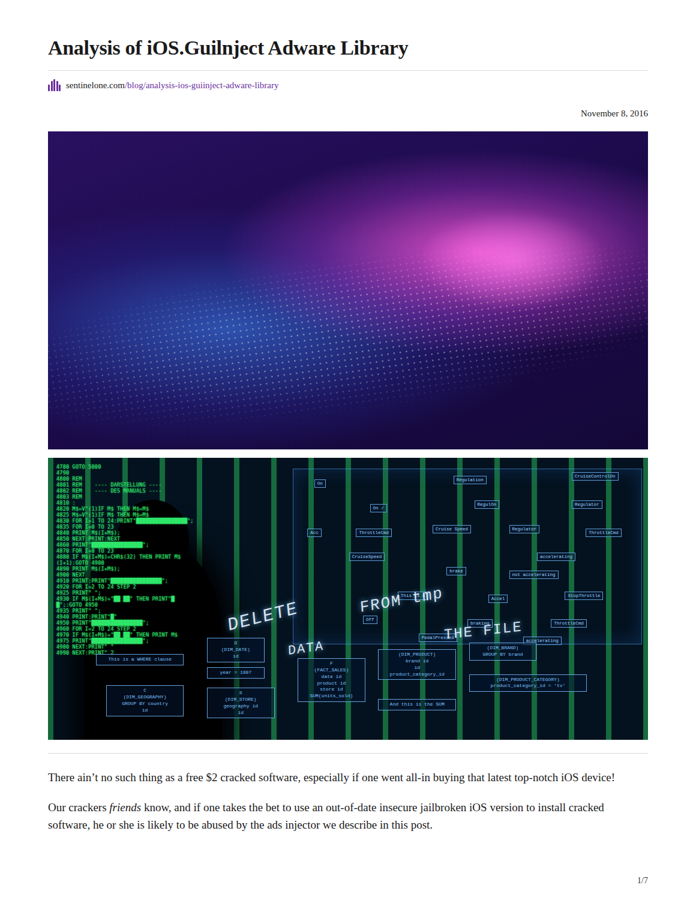Analysis of iOS.Guilnject Adware Library
sentinelone.com/blog/analysis-ios-guiinject-adware-library
November 8, 2016
4780 GOTO 5000
4790
4800 REM
4801 REM    ---- DARSTELLUNG ----
4802 REM    ---- DES MANUALS ----
4803 REM
4810 :
4820 M$=V"(1)IF M$ THEN M$=M$
4825 M$=V"(1)IF M$ THEN M$=M$
4830 FOR I=1 TO 24:PRINT"████████████████";
4835 FOR I=0 TO 23
4840 PRINT M$(I+M$);
4850 NEXT:PRINT:NEXT
4860 PRINT"████████████████";
4870 FOR I=0 TO 23
4880 IF M$(I+M$)=CHR$(32) THEN PRINT M$
(I+1):GOTO 4900
4890 PRINT M$(I+M$);
4900 NEXT
4910 PRINT:PRINT"████████████████";
4920 FOR I=2 TO 24 STEP 2
4925 PRINT" ";
4930 IF M$(I+M$)="██ ██" THEN PRINT"█
█";:GOTO 4950
4935 PRINT" ";
4940 PRINT:PRINT"█"
4950 PRINT"████████████████";
4960 FOR I=2 TO 24 STEP 2
4970 IF M$(I+M$)="██ ██" THEN PRINT M$
4975 PRINT"████████████████";
4980 NEXT:PRINT" "
4990 NEXT:PRINT" 2
On
Regulation
CruiseControlOn
On /
RegulOn
Regulator
Acc
ThrottleCmd
Cruise Speed
Regulator
ThrottleCmd
CruiseSpeed
accelerating
brake
not accelerating
This is a
Accel
StopThrottle
Off
braking
ThrottleCmd
PedalPressed
accelerating
This is a WHERE clause
C
(DIM_GEOGRAPHY)
GROUP BY country
id
D
(DIM_DATE)
id
year = 1997
S
(DIM_STORE)
geography id
id
F
(FACT_SALES)
date id
product id
store id
SUM(units_sold)
(DIM_PRODUCT)
brand id
id
product_category_id
And this is the SUM
(DIM_BRAND)
GROUP BY brand
(DIM_PRODUCT_CATEGORY)
product_category_id = 'tv'
DELETE
FROM tmp
DATA
THE FILE
There ain’t no such thing as a free $2 cracked software, especially if one went all-in buying that latest top-notch iOS device!
Our crackers friends know, and if one takes the bet to use an out-of-date insecure jailbroken iOS version to install cracked software, he or she is likely to be abused by the ads injector we describe in this post.
1/7